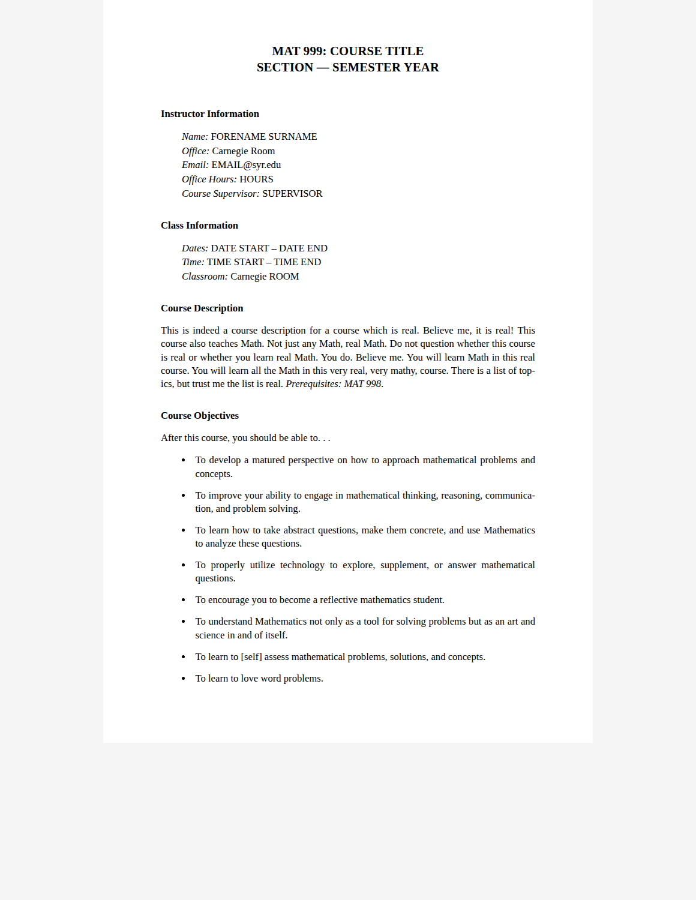MAT 999: COURSE TITLE SECTION — SEMESTER YEAR
Instructor Information
Name: FORENAME SURNAME
Office: Carnegie Room
Email: EMAIL@syr.edu
Office Hours: HOURS
Course Supervisor: SUPERVISOR
Class Information
Dates: DATE START – DATE END
Time: TIME START – TIME END
Classroom: Carnegie ROOM
Course Description
This is indeed a course description for a course which is real. Believe me, it is real! This course also teaches Math. Not just any Math, real Math. Do not question whether this course is real or whether you learn real Math. You do. Believe me. You will learn Math in this real course. You will learn all the Math in this very real, very mathy, course. There is a list of topics, but trust me the list is real. Prerequisites: MAT 998.
Course Objectives
After this course, you should be able to. . .
To develop a matured perspective on how to approach mathematical problems and concepts.
To improve your ability to engage in mathematical thinking, reasoning, communication, and problem solving.
To learn how to take abstract questions, make them concrete, and use Mathematics to analyze these questions.
To properly utilize technology to explore, supplement, or answer mathematical questions.
To encourage you to become a reflective mathematics student.
To understand Mathematics not only as a tool for solving problems but as an art and science in and of itself.
To learn to [self] assess mathematical problems, solutions, and concepts.
To learn to love word problems.